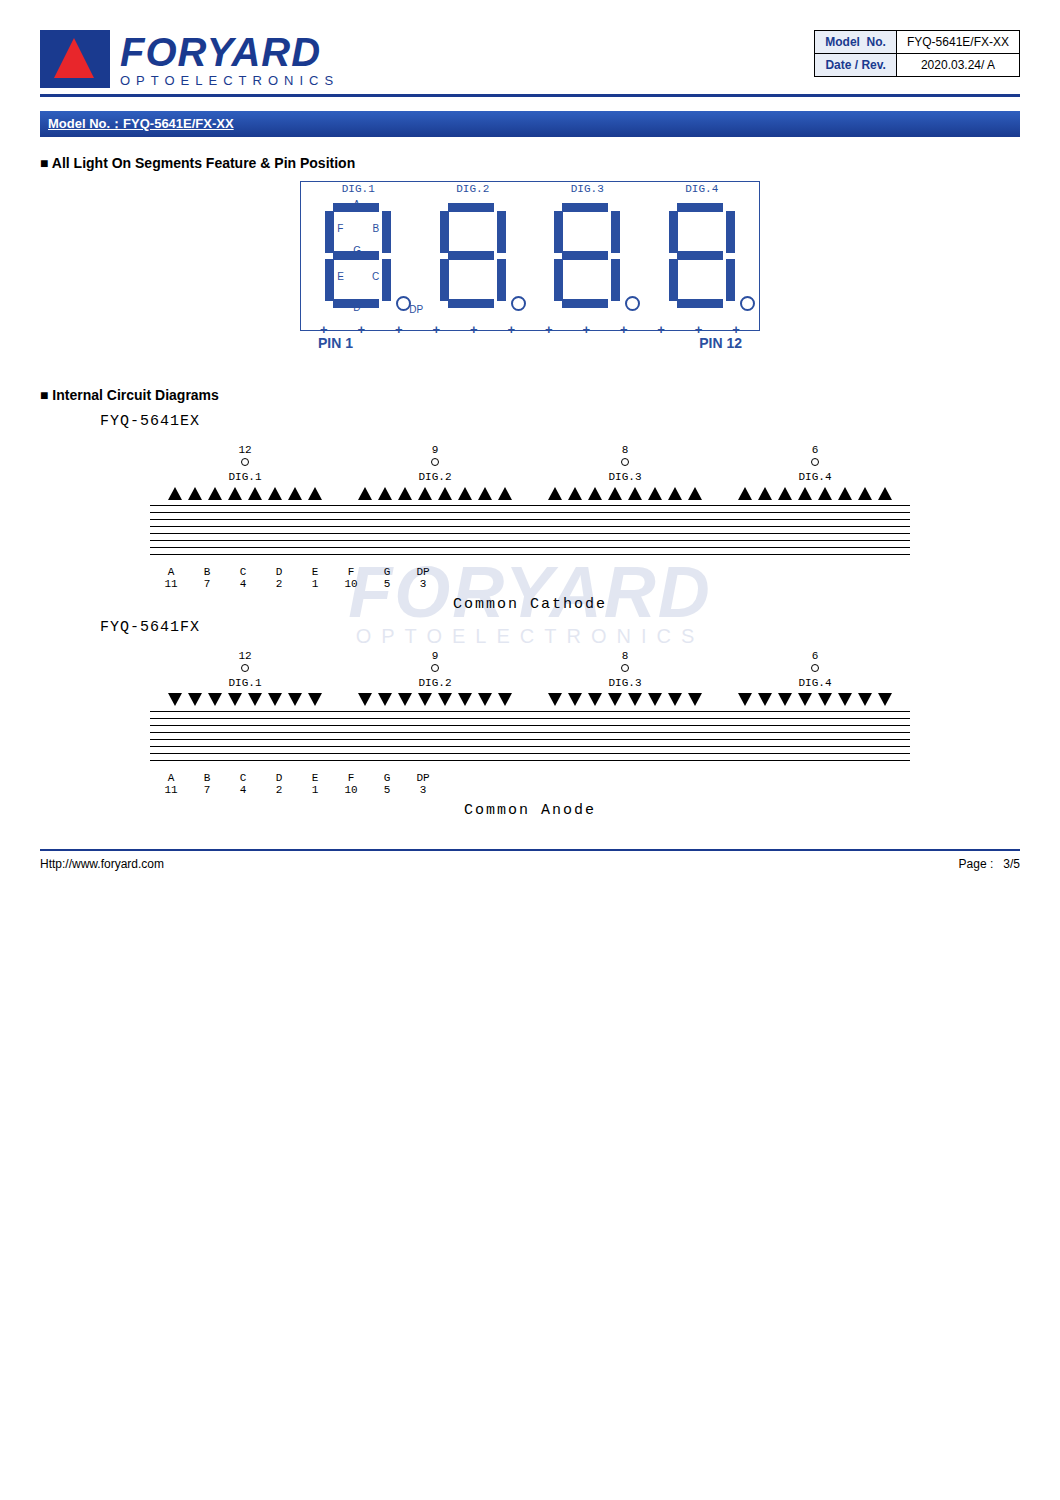FORYARD
OPTOELECTRONICS
| Model No. | FYQ-5641E/FX-XX |
| Date / Rev. | 2020.03.24/ A |
Model No.：FYQ-5641E/FX-XX
All Light On Segments Feature & Pin Position
DIG.1 A B C D E F G DP
DIG.2
DIG.3
DIG.4
++++++ ++++++
PIN 1 PIN 12
Internal Circuit Diagrams
FYQ-5641EX
12
DIG.1
9
DIG.2
8
DIG.3
6
DIG.4
A11
B7
C4
D2
E1
F10
G5
DP3
Common Cathode
FYQ-5641FX
12
DIG.1
9
DIG.2
8
DIG.3
6
DIG.4
A11
B7
C4
D2
E1
F10
G5
DP3
Common Anode
FORYARD
OPTOELECTRONICS
Http://www.foryard.com
Page : 3/5